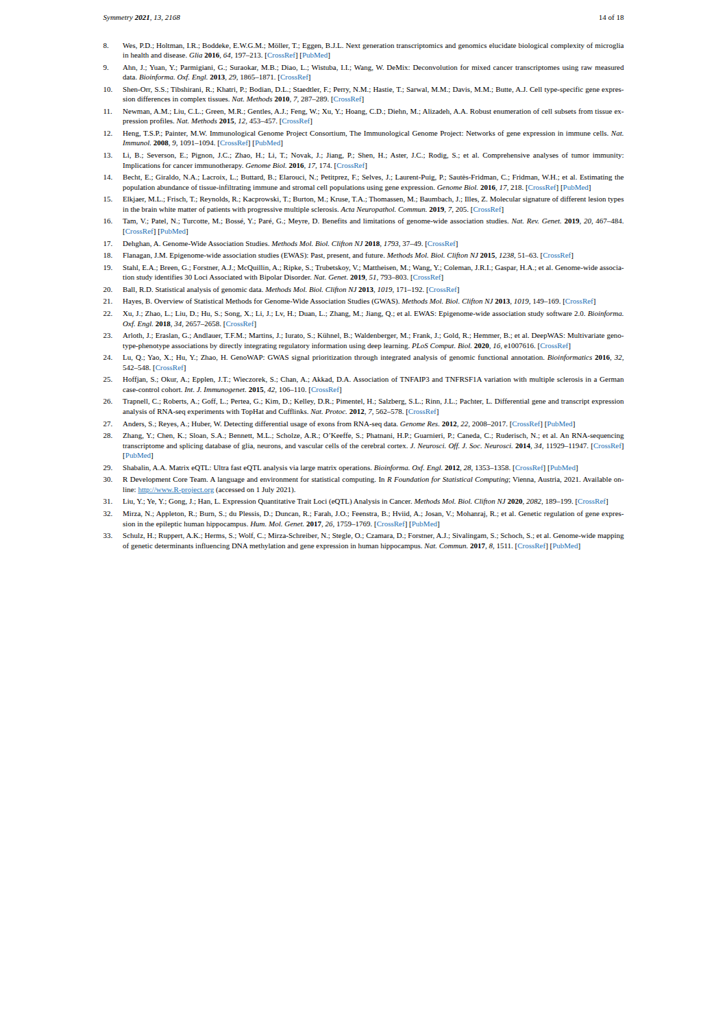Symmetry 2021, 13, 2168 14 of 18
Wes, P.D.; Holtman, I.R.; Boddeke, E.W.G.M.; Möller, T.; Eggen, B.J.L. Next generation transcriptomics and genomics elucidate biological complexity of microglia in health and disease. Glia 2016, 64, 197–213. [CrossRef] [PubMed]
Ahn, J.; Yuan, Y.; Parmigiani, G.; Suraokar, M.B.; Diao, L.; Wistuba, I.I.; Wang, W. DeMix: Deconvolution for mixed cancer transcriptomes using raw measured data. Bioinforma. Oxf. Engl. 2013, 29, 1865–1871. [CrossRef]
Shen-Orr, S.S.; Tibshirani, R.; Khatri, P.; Bodian, D.L.; Staedtler, F.; Perry, N.M.; Hastie, T.; Sarwal, M.M.; Davis, M.M.; Butte, A.J. Cell type-specific gene expression differences in complex tissues. Nat. Methods 2010, 7, 287–289. [CrossRef]
Newman, A.M.; Liu, C.L.; Green, M.R.; Gentles, A.J.; Feng, W.; Xu, Y.; Hoang, C.D.; Diehn, M.; Alizadeh, A.A. Robust enumeration of cell subsets from tissue expression profiles. Nat. Methods 2015, 12, 453–457. [CrossRef]
Heng, T.S.P.; Painter, M.W. Immunological Genome Project Consortium, The Immunological Genome Project: Networks of gene expression in immune cells. Nat. Immunol. 2008, 9, 1091–1094. [CrossRef] [PubMed]
Li, B.; Severson, E.; Pignon, J.C.; Zhao, H.; Li, T.; Novak, J.; Jiang, P.; Shen, H.; Aster, J.C.; Rodig, S.; et al. Comprehensive analyses of tumor immunity: Implications for cancer immunotherapy. Genome Biol. 2016, 17, 174. [CrossRef]
Becht, E.; Giraldo, N.A.; Lacroix, L.; Buttard, B.; Elarouci, N.; Petitprez, F.; Selves, J.; Laurent-Puig, P.; Sautès-Fridman, C.; Fridman, W.H.; et al. Estimating the population abundance of tissue-infiltrating immune and stromal cell populations using gene expression. Genome Biol. 2016, 17, 218. [CrossRef] [PubMed]
Elkjaer, M.L.; Frisch, T.; Reynolds, R.; Kacprowski, T.; Burton, M.; Kruse, T.A.; Thomassen, M.; Baumbach, J.; Illes, Z. Molecular signature of different lesion types in the brain white matter of patients with progressive multiple sclerosis. Acta Neuropathol. Commun. 2019, 7, 205. [CrossRef]
Tam, V.; Patel, N.; Turcotte, M.; Bossé, Y.; Paré, G.; Meyre, D. Benefits and limitations of genome-wide association studies. Nat. Rev. Genet. 2019, 20, 467–484. [CrossRef] [PubMed]
Dehghan, A. Genome-Wide Association Studies. Methods Mol. Biol. Clifton NJ 2018, 1793, 37–49. [CrossRef]
Flanagan, J.M. Epigenome-wide association studies (EWAS): Past, present, and future. Methods Mol. Biol. Clifton NJ 2015, 1238, 51–63. [CrossRef]
Stahl, E.A.; Breen, G.; Forstner, A.J.; McQuillin, A.; Ripke, S.; Trubetskoy, V.; Mattheisen, M.; Wang, Y.; Coleman, J.R.I.; Gaspar, H.A.; et al. Genome-wide association study identifies 30 Loci Associated with Bipolar Disorder. Nat. Genet. 2019, 51, 793–803. [CrossRef]
Ball, R.D. Statistical analysis of genomic data. Methods Mol. Biol. Clifton NJ 2013, 1019, 171–192. [CrossRef]
Hayes, B. Overview of Statistical Methods for Genome-Wide Association Studies (GWAS). Methods Mol. Biol. Clifton NJ 2013, 1019, 149–169. [CrossRef]
Xu, J.; Zhao, L.; Liu, D.; Hu, S.; Song, X.; Li, J.; Lv, H.; Duan, L.; Zhang, M.; Jiang, Q.; et al. EWAS: Epigenome-wide association study software 2.0. Bioinforma. Oxf. Engl. 2018, 34, 2657–2658. [CrossRef]
Arloth, J.; Eraslan, G.; Andlauer, T.F.M.; Martins, J.; Iurato, S.; Kühnel, B.; Waldenberger, M.; Frank, J.; Gold, R.; Hemmer, B.; et al. DeepWAS: Multivariate genotype-phenotype associations by directly integrating regulatory information using deep learning. PLoS Comput. Biol. 2020, 16, e1007616. [CrossRef]
Lu, Q.; Yao, X.; Hu, Y.; Zhao, H. GenoWAP: GWAS signal prioritization through integrated analysis of genomic functional annotation. Bioinformatics 2016, 32, 542–548. [CrossRef]
Hoffjan, S.; Okur, A.; Epplen, J.T.; Wieczorek, S.; Chan, A.; Akkad, D.A. Association of TNFAIP3 and TNFRSF1A variation with multiple sclerosis in a German case-control cohort. Int. J. Immunogenet. 2015, 42, 106–110. [CrossRef]
Trapnell, C.; Roberts, A.; Goff, L.; Pertea, G.; Kim, D.; Kelley, D.R.; Pimentel, H.; Salzberg, S.L.; Rinn, J.L.; Pachter, L. Differential gene and transcript expression analysis of RNA-seq experiments with TopHat and Cufflinks. Nat. Protoc. 2012, 7, 562–578. [CrossRef]
Anders, S.; Reyes, A.; Huber, W. Detecting differential usage of exons from RNA-seq data. Genome Res. 2012, 22, 2008–2017. [CrossRef] [PubMed]
Zhang, Y.; Chen, K.; Sloan, S.A.; Bennett, M.L.; Scholze, A.R.; O’Keeffe, S.; Phatnani, H.P.; Guarnieri, P.; Caneda, C.; Ruderisch, N.; et al. An RNA-sequencing transcriptome and splicing database of glia, neurons, and vascular cells of the cerebral cortex. J. Neurosci. Off. J. Soc. Neurosci. 2014, 34, 11929–11947. [CrossRef] [PubMed]
Shabalin, A.A. Matrix eQTL: Ultra fast eQTL analysis via large matrix operations. Bioinforma. Oxf. Engl. 2012, 28, 1353–1358. [CrossRef] [PubMed]
R Development Core Team. A language and environment for statistical computing. In R Foundation for Statistical Computing; Vienna, Austria, 2021. Available online: http://www.R-project.org (accessed on 1 July 2021).
Liu, Y.; Ye, Y.; Gong, J.; Han, L. Expression Quantitative Trait Loci (eQTL) Analysis in Cancer. Methods Mol. Biol. Clifton NJ 2020, 2082, 189–199. [CrossRef]
Mirza, N.; Appleton, R.; Burn, S.; du Plessis, D.; Duncan, R.; Farah, J.O.; Feenstra, B.; Hviid, A.; Josan, V.; Mohanraj, R.; et al. Genetic regulation of gene expression in the epileptic human hippocampus. Hum. Mol. Genet. 2017, 26, 1759–1769. [CrossRef] [PubMed]
Schulz, H.; Ruppert, A.K.; Herms, S.; Wolf, C.; Mirza-Schreiber, N.; Stegle, O.; Czamara, D.; Forstner, A.J.; Sivalingam, S.; Schoch, S.; et al. Genome-wide mapping of genetic determinants influencing DNA methylation and gene expression in human hippocampus. Nat. Commun. 2017, 8, 1511. [CrossRef] [PubMed]